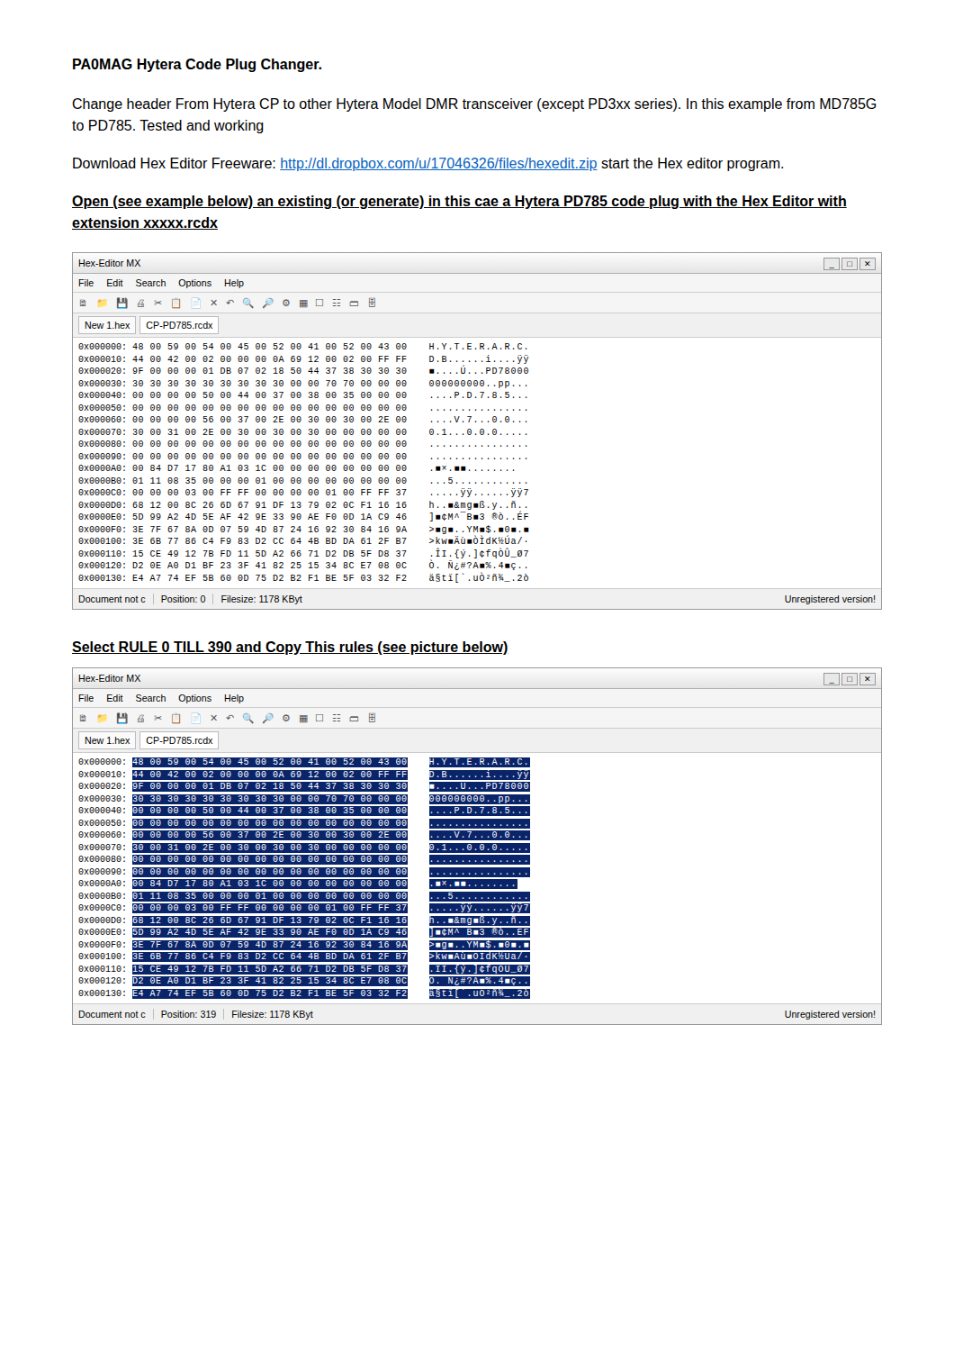PA0MAG Hytera Code Plug Changer.
Change header From Hytera CP to other Hytera Model DMR transceiver (except PD3xx series). In this example from MD785G to PD785. Tested and working
Download Hex Editor Freeware: http://dl.dropbox.com/u/17046326/files/hexedit.zip start the Hex editor program.
Open (see example below) an existing (or generate) in this cae a Hytera PD785 code plug with the Hex Editor with extension xxxxx.rcdx
Hex-Editor MX _□✕
File Edit Search Options Help
🗎 📁 💾 🖨 ✂ 📋 📄 ✕ ↶ 🔍 🔎 ⚙ ▦ ☐ ☷ 🗃 🗄
New 1.hex CP-PD785.rcdx
0x000000: 48 00 59 00 54 00 45 00 52 00 41 00 52 00 43 00 H.Y.T.E.R.A.R.C. 0x000010: 44 00 42 00 02 00 00 00 0A 69 12 00 02 00 FF FF D.B......i....ÿÿ 0x000020: 9F 00 00 00 01 DB 07 02 18 50 44 37 38 30 30 30 ■....Ú...PD78000 0x000030: 30 30 30 30 30 30 30 30 30 00 00 70 70 00 00 00 000000000..pp... 0x000040: 00 00 00 00 50 00 44 00 37 00 38 00 35 00 00 00 ....P.D.7.8.5... 0x000050: 00 00 00 00 00 00 00 00 00 00 00 00 00 00 00 00 ................ 0x000060: 00 00 00 00 56 00 37 00 2E 00 30 00 30 00 2E 00 ....V.7...0.0... 0x000070: 30 00 31 00 2E 00 30 00 30 00 30 00 00 00 00 00 0.1...0.0.0..... 0x000080: 00 00 00 00 00 00 00 00 00 00 00 00 00 00 00 00 ................ 0x000090: 00 00 00 00 00 00 00 00 00 00 00 00 00 00 00 00 ................ 0x0000A0: 00 84 D7 17 80 A1 03 1C 00 00 00 00 00 00 00 00 .■×.■■........ 0x0000B0: 01 11 08 35 00 00 00 01 00 00 00 00 00 00 00 00 ...5............ 0x0000C0: 00 00 00 03 00 FF FF 00 00 00 00 01 00 FF FF 37 .....ÿÿ......ÿÿ7 0x0000D0: 68 12 00 8C 26 6D 67 91 DF 13 79 02 0C F1 16 16 h..■&mg■ß.y..ñ.. 0x0000E0: 5D 99 A2 4D 5E AF 42 9E 33 90 AE F0 0D 1A C9 46 ]■¢M^¯B■3 ®ò..ÉF 0x0000F0: 3E 7F 67 8A 0D 07 59 4D 87 24 16 92 30 84 16 9A >■g■..YM■$.■0■.■ 0x000100: 3E 6B 77 86 C4 F9 83 D2 CC 64 4B BD DA 61 2F B7 >kw■Äù■ÒÌdK½Úa/· 0x000110: 15 CE 49 12 7B FD 11 5D A2 66 71 D2 DB 5F D8 37 .ÎI.{ý.]¢fqÒÛ_Ø7 0x000120: D2 0E A0 D1 BF 23 3F 41 82 25 15 34 8C E7 08 0C Ò. Ñ¿#?A■%.4■ç.. 0x000130: E4 A7 74 EF 5B 60 0D 75 D2 B2 F1 BE 5F 03 32 F2 ä§tï[`.uÒ²ñ¾_.2ò
Document not c Position: 0 Filesize: 1178 KByt Unregistered version!
Select RULE 0 TILL 390 and Copy This rules (see picture below)
Hex-Editor MX _□✕
File Edit Search Options Help
🗎 📁 💾 🖨 ✂ 📋 📄 ✕ ↶ 🔍 🔎 ⚙ ▦ ☐ ☷ 🗃 🗄
New 1.hex CP-PD785.rcdx
0x000000: 48 00 59 00 54 00 45 00 52 00 41 00 52 00 43 00 H.Y.T.E.R.A.R.C. 0x000010: 44 00 42 00 02 00 00 00 0A 69 12 00 02 00 FF FF D.B......i....ÿÿ 0x000020: 9F 00 00 00 01 DB 07 02 18 50 44 37 38 30 30 30 ■....Ú...PD78000 0x000030: 30 30 30 30 30 30 30 30 30 00 00 70 70 00 00 00 000000000..pp... 0x000040: 00 00 00 00 50 00 44 00 37 00 38 00 35 00 00 00 ....P.D.7.8.5... 0x000050: 00 00 00 00 00 00 00 00 00 00 00 00 00 00 00 00 ................ 0x000060: 00 00 00 00 56 00 37 00 2E 00 30 00 30 00 2E 00 ....V.7...0.0... 0x000070: 30 00 31 00 2E 00 30 00 30 00 30 00 00 00 00 00 0.1...0.0.0..... 0x000080: 00 00 00 00 00 00 00 00 00 00 00 00 00 00 00 00 ................ 0x000090: 00 00 00 00 00 00 00 00 00 00 00 00 00 00 00 00 ................ 0x0000A0: 00 84 D7 17 80 A1 03 1C 00 00 00 00 00 00 00 00 .■×.■■........ 0x0000B0: 01 11 08 35 00 00 00 01 00 00 00 00 00 00 00 00 ...5............ 0x0000C0: 00 00 00 03 00 FF FF 00 00 00 00 01 00 FF FF 37 .....ÿÿ......ÿÿ7 0x0000D0: 68 12 00 8C 26 6D 67 91 DF 13 79 02 0C F1 16 16 h..■&mg■ß.y..ñ.. 0x0000E0: 5D 99 A2 4D 5E AF 42 9E 33 90 AE F0 0D 1A C9 46 ]■¢M^¯B■3 ®ò..ÉF 0x0000F0: 3E 7F 67 8A 0D 07 59 4D 87 24 16 92 30 84 16 9A >■g■..YM■$.■0■.■ 0x000100: 3E 6B 77 86 C4 F9 83 D2 CC 64 4B BD DA 61 2F B7 >kw■Äù■ÒÌdK½Úa/· 0x000110: 15 CE 49 12 7B FD 11 5D A2 66 71 D2 DB 5F D8 37 .ÎI.{ý.]¢fqÒÛ_Ø7 0x000120: D2 0E A0 D1 BF 23 3F 41 82 25 15 34 8C E7 08 0C Ò. Ñ¿#?A■%.4■ç.. 0x000130: E4 A7 74 EF 5B 60 0D 75 D2 B2 F1 BE 5F 03 32 F2 ä§tï[`.uÒ²ñ¾_.2ò
Document not c Position: 319 Filesize: 1178 KByt Unregistered version!